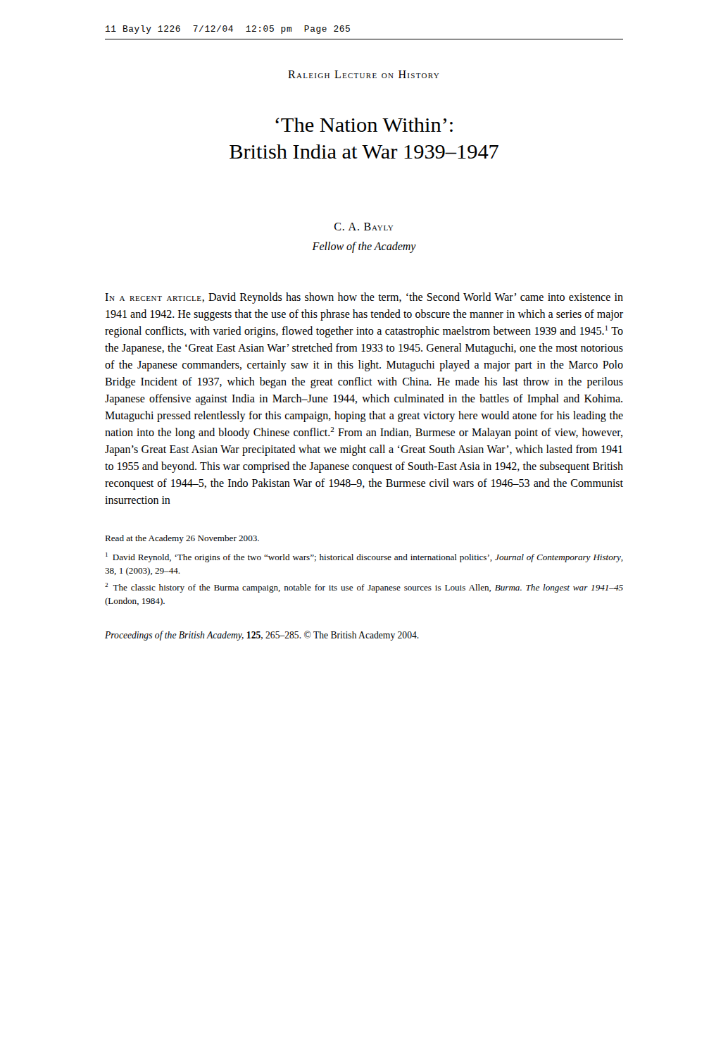11 Bayly 1226 7/12/04 12:05 pm Page 265
Raleigh Lecture on History
‘The Nation Within’:
British India at War 1939–1947
C. A. Bayly
Fellow of the Academy
In a recent article, David Reynolds has shown how the term, ‘the Second World War’ came into existence in 1941 and 1942. He suggests that the use of this phrase has tended to obscure the manner in which a series of major regional conflicts, with varied origins, flowed together into a catastrophic maelstrom between 1939 and 1945.1 To the Japanese, the ‘Great East Asian War’ stretched from 1933 to 1945. General Mutaguchi, one the most notorious of the Japanese commanders, certainly saw it in this light. Mutaguchi played a major part in the Marco Polo Bridge Incident of 1937, which began the great conflict with China. He made his last throw in the perilous Japanese offensive against India in March–June 1944, which culminated in the battles of Imphal and Kohima. Mutaguchi pressed relentlessly for this campaign, hoping that a great victory here would atone for his leading the nation into the long and bloody Chinese conflict.2 From an Indian, Burmese or Malayan point of view, however, Japan’s Great East Asian War precipitated what we might call a ‘Great South Asian War’, which lasted from 1941 to 1955 and beyond. This war comprised the Japanese conquest of South-East Asia in 1942, the subsequent British reconquest of 1944–5, the Indo Pakistan War of 1948–9, the Burmese civil wars of 1946–53 and the Communist insurrection in
Read at the Academy 26 November 2003.
1 David Reynold, ‘The origins of the two “world wars”; historical discourse and international politics’, Journal of Contemporary History, 38, 1 (2003), 29–44.
2 The classic history of the Burma campaign, notable for its use of Japanese sources is Louis Allen, Burma. The longest war 1941–45 (London, 1984).
Proceedings of the British Academy, 125, 265–285. © The British Academy 2004.